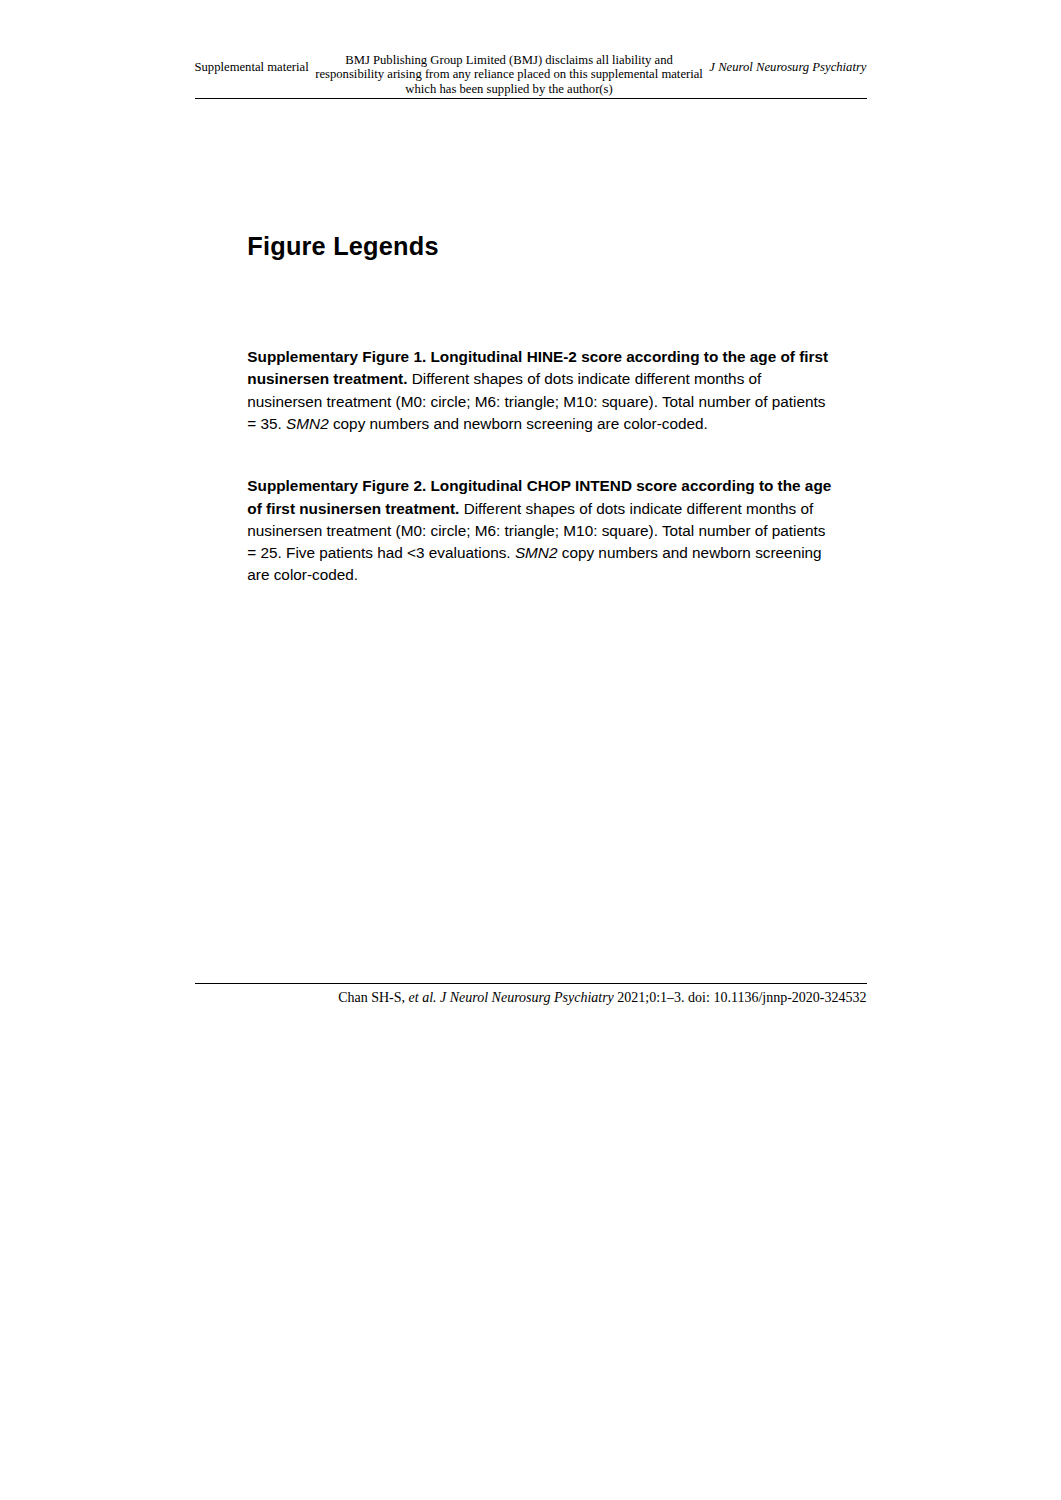Supplemental material
BMJ Publishing Group Limited (BMJ) disclaims all liability and responsibility arising from any reliance placed on this supplemental material which has been supplied by the author(s)
J Neurol Neurosurg Psychiatry
Figure Legends
Supplementary Figure 1. Longitudinal HINE-2 score according to the age of first nusinersen treatment. Different shapes of dots indicate different months of nusinersen treatment (M0: circle; M6: triangle; M10: square). Total number of patients = 35. SMN2 copy numbers and newborn screening are color-coded.
Supplementary Figure 2. Longitudinal CHOP INTEND score according to the age of first nusinersen treatment. Different shapes of dots indicate different months of nusinersen treatment (M0: circle; M6: triangle; M10: square). Total number of patients = 25. Five patients had <3 evaluations. SMN2 copy numbers and newborn screening are color-coded.
Chan SH-S, et al. J Neurol Neurosurg Psychiatry 2021;0:1–3. doi: 10.1136/jnnp-2020-324532